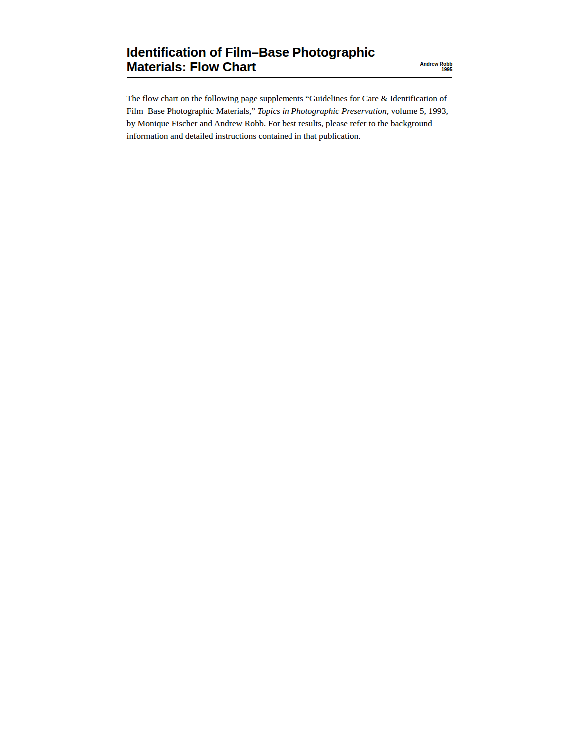Identification of Film–Base Photographic Materials: Flow Chart
Andrew Robb
1995
The flow chart on the following page supplements “Guidelines for Care & Identification of Film–Base Photographic Materials,” Topics in Photographic Preservation, volume 5, 1993, by Monique Fischer and Andrew Robb. For best results, please refer to the background information and detailed instructions contained in that publication.